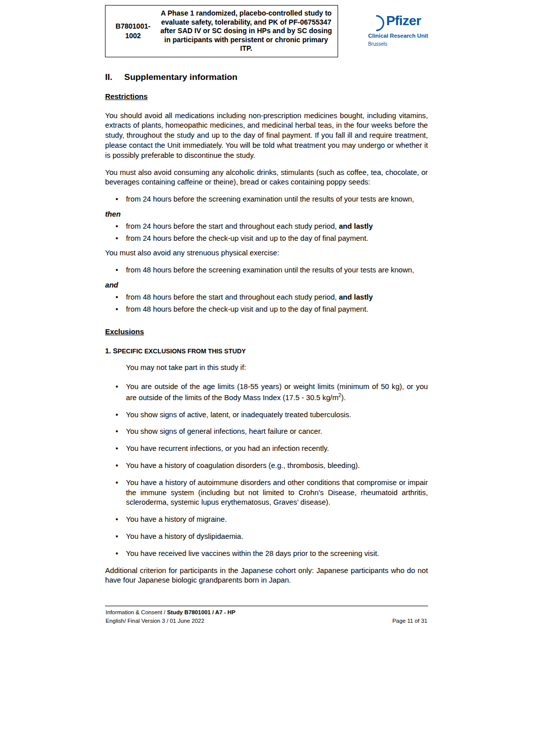| B7801001- 1002 | A Phase 1 randomized, placebo-controlled study to evaluate safety, tolerability, and PK of PF-06755347 after SAD IV or SC dosing in HPs and by SC dosing in participants with persistent or chronic primary ITP. |
Pfizer
Clinical Research Unit
Brussels
II. Supplementary information
Restrictions
You should avoid all medications including non-prescription medicines bought, including vitamins, extracts of plants, homeopathic medicines, and medicinal herbal teas, in the four weeks before the study, throughout the study and up to the day of final payment. If you fall ill and require treatment, please contact the Unit immediately. You will be told what treatment you may undergo or whether it is possibly preferable to discontinue the study.
You must also avoid consuming any alcoholic drinks, stimulants (such as coffee, tea, chocolate, or beverages containing caffeine or theine), bread or cakes containing poppy seeds:
from 24 hours before the screening examination until the results of your tests are known,
then
from 24 hours before the start and throughout each study period, and lastly
from 24 hours before the check-up visit and up to the day of final payment.
You must also avoid any strenuous physical exercise:
from 48 hours before the screening examination until the results of your tests are known,
and
from 48 hours before the start and throughout each study period, and lastly
from 48 hours before the check-up visit and up to the day of final payment.
Exclusions
1. SPECIFIC EXCLUSIONS FROM THIS STUDY
You may not take part in this study if:
You are outside of the age limits (18-55 years) or weight limits (minimum of 50 kg), or you are outside of the limits of the Body Mass Index (17.5 - 30.5 kg/m2).
You show signs of active, latent, or inadequately treated tuberculosis.
You show signs of general infections, heart failure or cancer.
You have recurrent infections, or you had an infection recently.
You have a history of coagulation disorders (e.g., thrombosis, bleeding).
You have a history of autoimmune disorders and other conditions that compromise or impair the immune system (including but not limited to Crohn’s Disease, rheumatoid arthritis, scleroderma, systemic lupus erythematosus, Graves’ disease).
You have a history of migraine.
You have a history of dyslipidaemia.
You have received live vaccines within the 28 days prior to the screening visit.
Additional criterion for participants in the Japanese cohort only: Japanese participants who do not have four Japanese biologic grandparents born in Japan.
| Information & Consent / Study B7801001 / A7 - HP | |
| English/ Final Version 3 / 01 June 2022 | Page 11 of 31 |